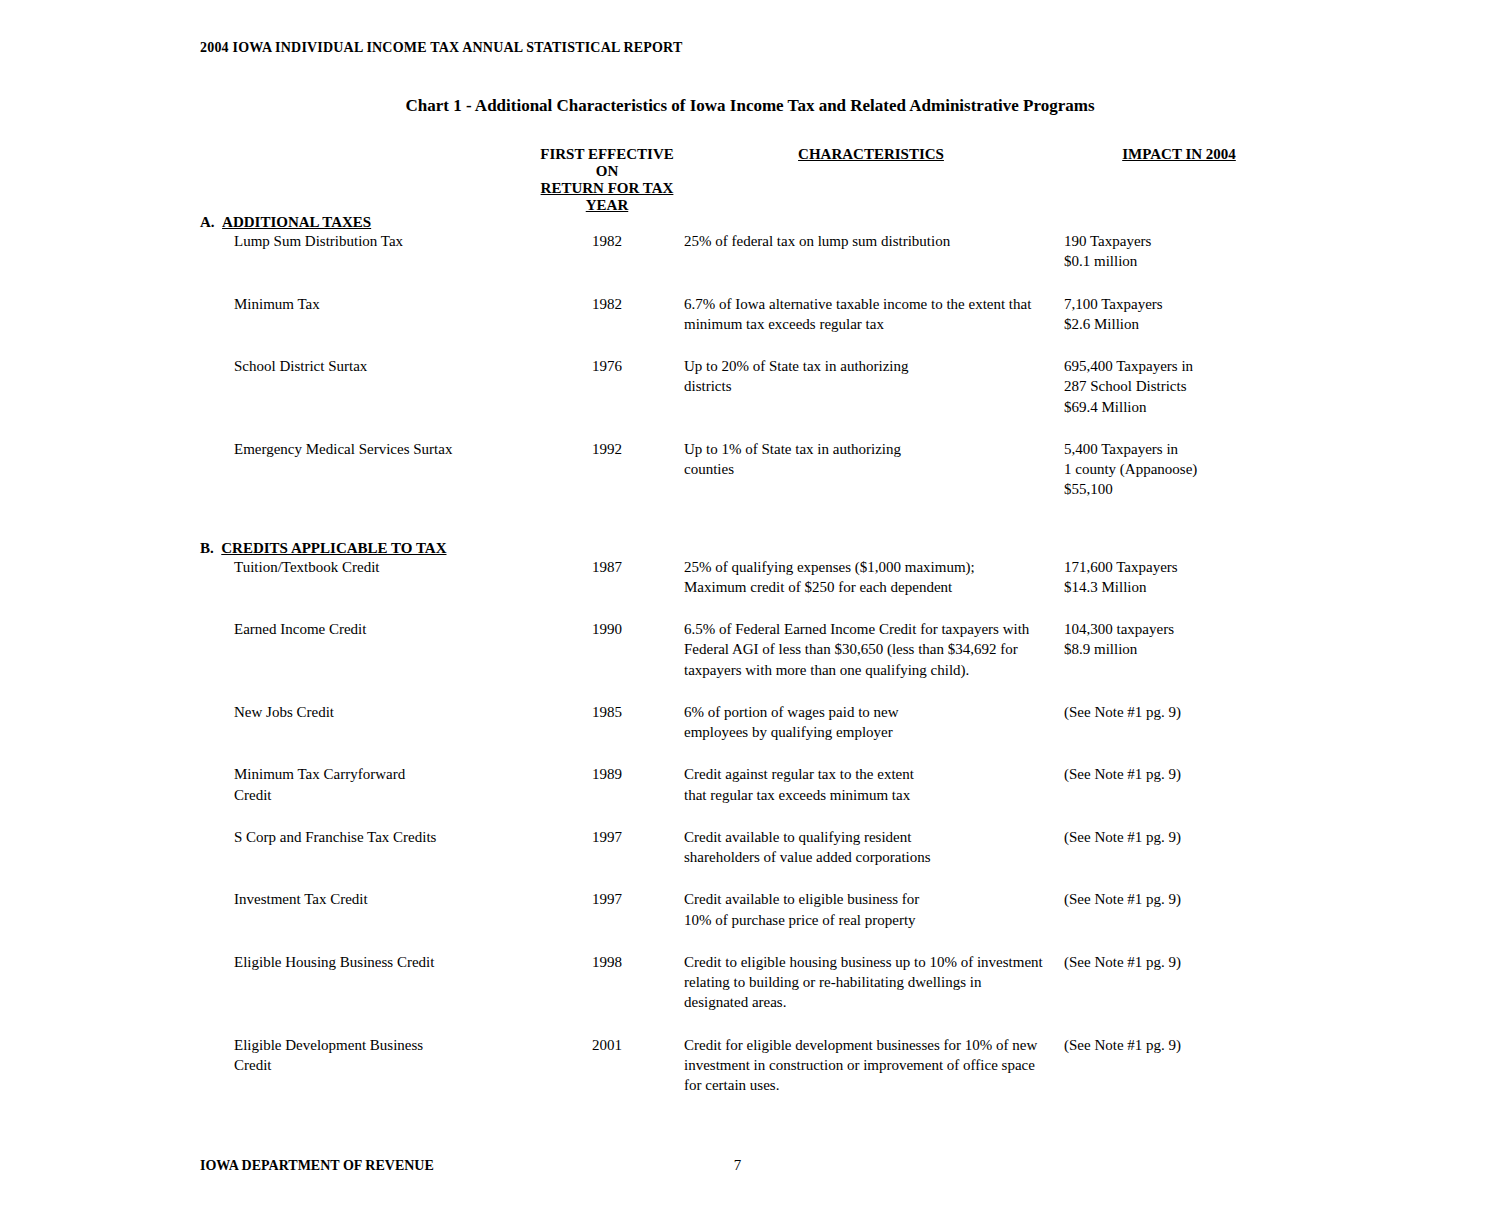2004 IOWA INDIVIDUAL INCOME TAX ANNUAL STATISTICAL REPORT
Chart 1 - Additional Characteristics of Iowa Income Tax and Related Administrative Programs
| | FIRST EFFECTIVE ON RETURN FOR TAX YEAR | CHARACTERISTICS | IMPACT IN 2004 |
| --- | --- | --- | --- |
| A. ADDITIONAL TAXES |
| Lump Sum Distribution Tax | 1982 | 25% of federal tax on lump sum distribution | 190 Taxpayers $0.1 million |
| Minimum Tax | 1982 | 6.7% of Iowa alternative taxable income to the extent that minimum tax exceeds regular tax | 7,100 Taxpayers $2.6 Million |
| School District Surtax | 1976 | Up to 20% of State tax in authorizing districts | 695,400 Taxpayers in 287 School Districts $69.4 Million |
| Emergency Medical Services Surtax | 1992 | Up to 1% of State tax in authorizing counties | 5,400 Taxpayers in 1 county (Appanoose) $55,100 |
| B. CREDITS APPLICABLE TO TAX |
| Tuition/Textbook Credit | 1987 | 25% of qualifying expenses ($1,000 maximum); Maximum credit of $250 for each dependent | 171,600 Taxpayers $14.3 Million |
| Earned Income Credit | 1990 | 6.5% of Federal Earned Income Credit for taxpayers with Federal AGI of less than $30,650 (less than $34,692 for taxpayers with more than one qualifying child). | 104,300 taxpayers $8.9 million |
| New Jobs Credit | 1985 | 6% of portion of wages paid to new employees by qualifying employer | (See Note #1 pg. 9) |
| Minimum Tax Carryforward Credit | 1989 | Credit against regular tax to the extent that regular tax exceeds minimum tax | (See Note #1 pg. 9) |
| S Corp and Franchise Tax Credits | 1997 | Credit available to qualifying resident shareholders of value added corporations | (See Note #1 pg. 9) |
| Investment Tax Credit | 1997 | Credit available to eligible business for 10% of purchase price of real property | (See Note #1 pg. 9) |
| Eligible Housing Business Credit | 1998 | Credit to eligible housing business up to 10% of investment relating to building or re-habilitating dwellings in designated areas. | (See Note #1 pg. 9) |
| Eligible Development Business Credit | 2001 | Credit for eligible development businesses for 10% of new investment in construction or improvement of office space for certain uses. | (See Note #1 pg. 9) |
IOWA DEPARTMENT OF REVENUE 7